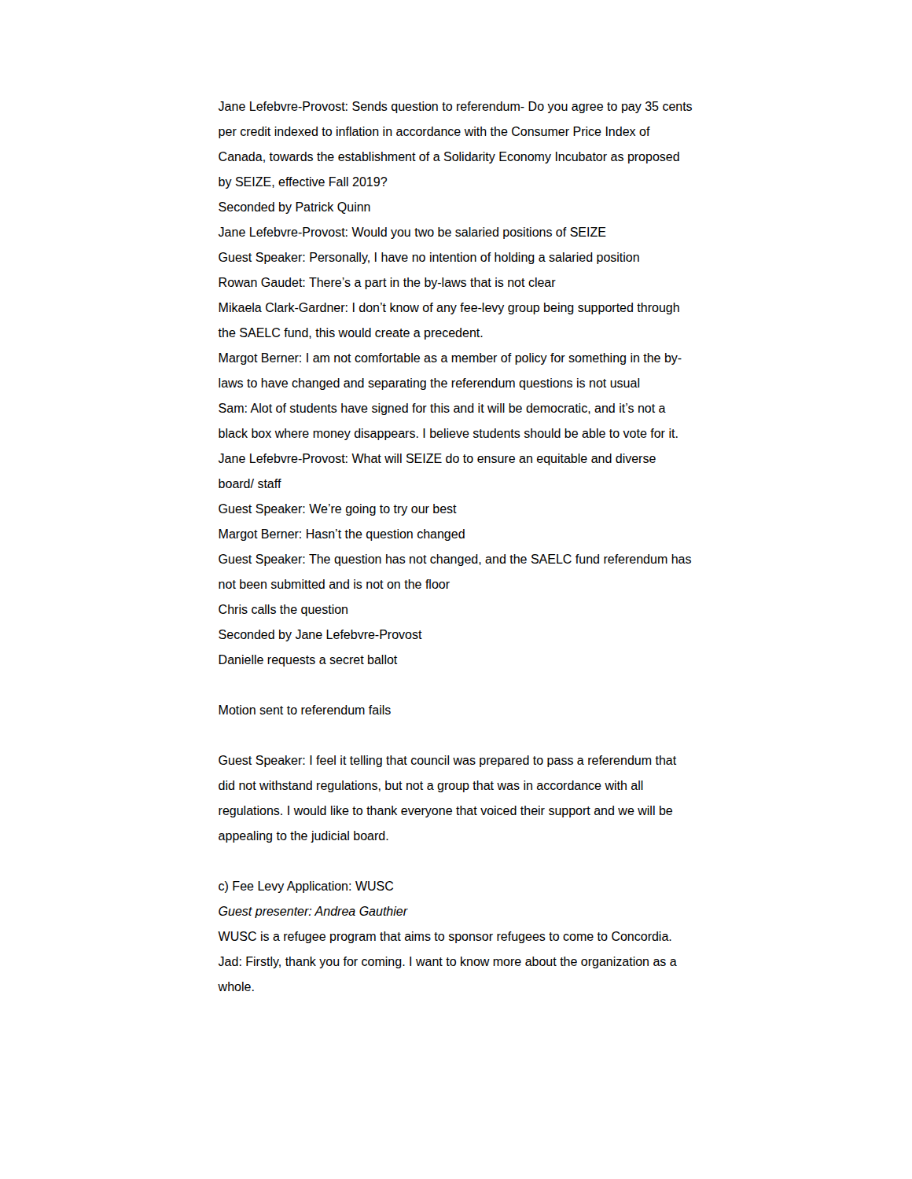Jane Lefebvre-Provost: Sends question to referendum- Do you agree to pay 35 cents per credit indexed to inflation in accordance with the Consumer Price Index of Canada, towards the establishment of a Solidarity Economy Incubator as proposed by SEIZE, effective Fall 2019?
Seconded by Patrick Quinn
Jane Lefebvre-Provost: Would you two be salaried positions of SEIZE
Guest Speaker: Personally, I have no intention of holding a salaried position
Rowan Gaudet: There’s a part in the by-laws that is not clear
Mikaela Clark-Gardner: I don’t know of any fee-levy group being supported through the SAELC fund, this would create a precedent.
Margot Berner: I am not comfortable as a member of policy for something in the by-laws to have changed and separating the referendum questions is not usual
Sam: Alot of students have signed for this and it will be democratic, and it’s not a black box where money disappears. I believe students should be able to vote for it.
Jane Lefebvre-Provost: What will SEIZE do to ensure an equitable and diverse board/ staff
Guest Speaker: We’re going to try our best
Margot Berner: Hasn’t the question changed
Guest Speaker: The question has not changed, and the SAELC fund referendum has not been submitted and is not on the floor
Chris calls the question
Seconded by Jane Lefebvre-Provost
Danielle requests a secret ballot
Motion sent to referendum fails
Guest Speaker: I feel it telling that council was prepared to pass a referendum that did not withstand regulations, but not a group that was in accordance with all regulations. I would like to thank everyone that voiced their support and we will be appealing to the judicial board.
c) Fee Levy Application: WUSC
Guest presenter: Andrea Gauthier
WUSC is a refugee program that aims to sponsor refugees to come to Concordia.
Jad: Firstly, thank you for coming. I want to know more about the organization as a whole.